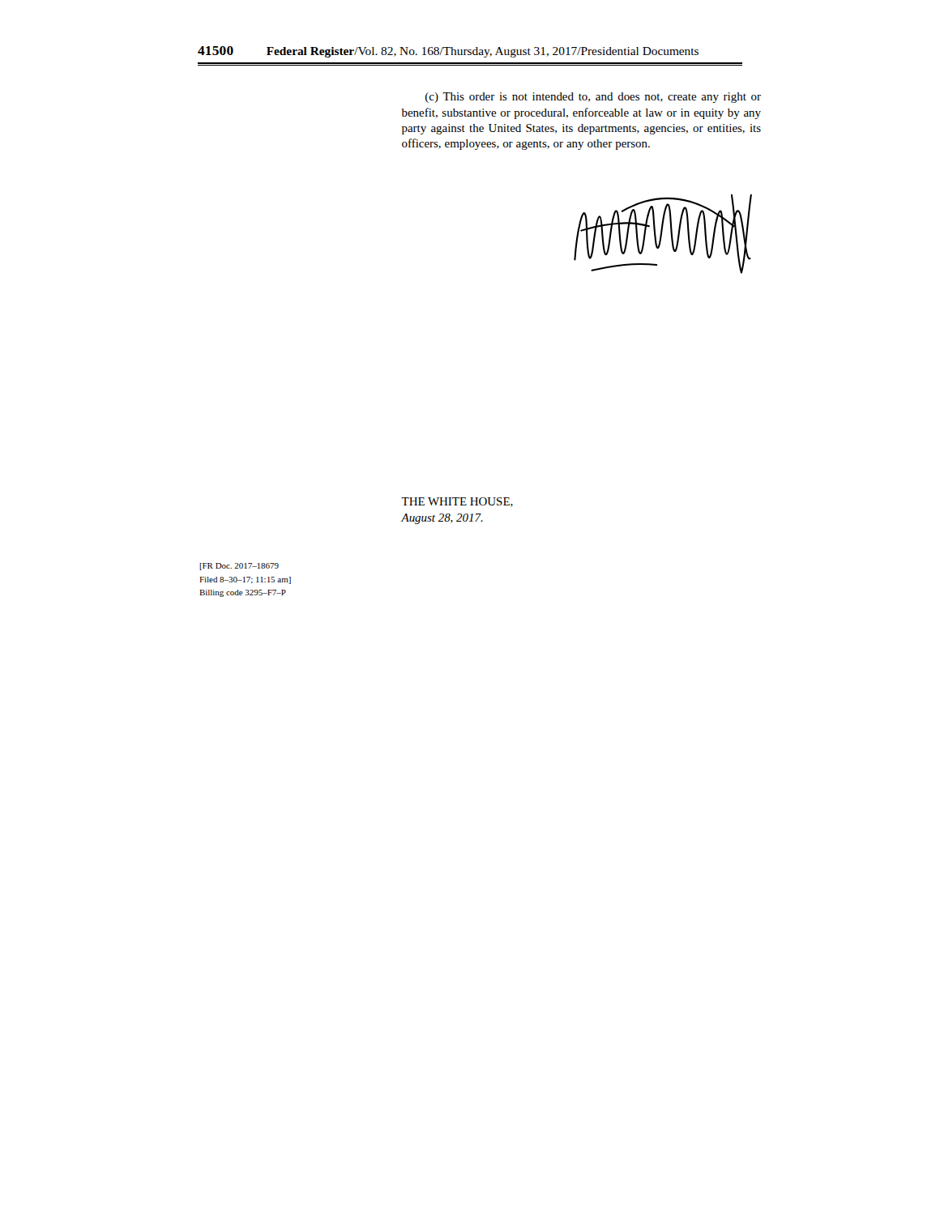41500 Federal Register/Vol. 82, No. 168/Thursday, August 31, 2017/Presidential Documents
(c) This order is not intended to, and does not, create any right or benefit, substantive or procedural, enforceable at law or in equity by any party against the United States, its departments, agencies, or entities, its officers, employees, or agents, or any other person.
THE WHITE HOUSE,
August 28, 2017.
[FR Doc. 2017–18679
Filed 8–30–17; 11:15 am]
Billing code 3295–F7–P